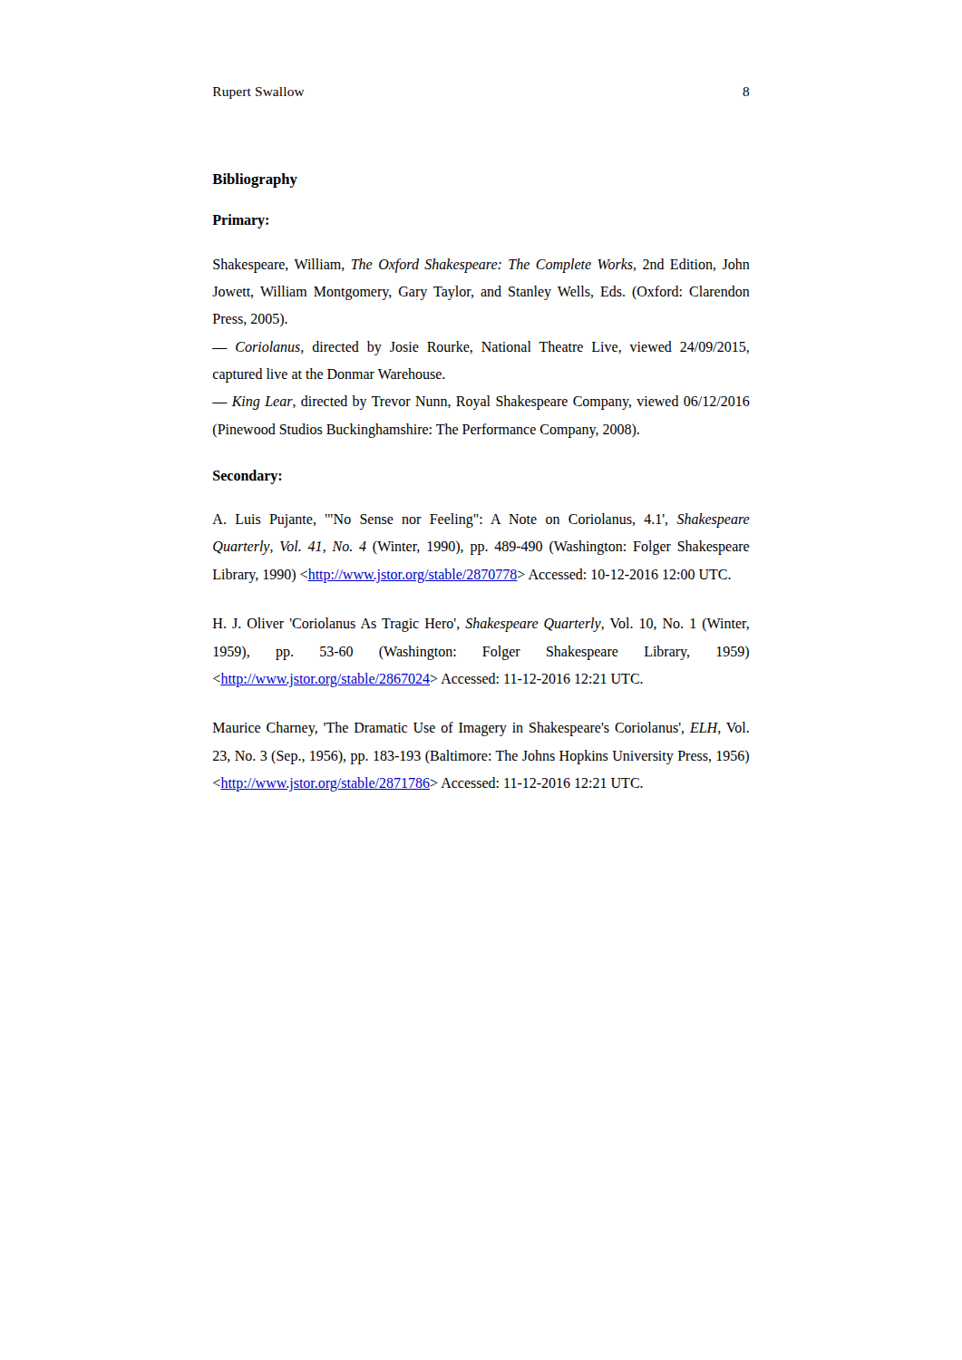Rupert Swallow 8
Bibliography
Primary:
Shakespeare, William, The Oxford Shakespeare: The Complete Works, 2nd Edition, John Jowett, William Montgomery, Gary Taylor, and Stanley Wells, Eds. (Oxford: Clarendon Press, 2005).
— Coriolanus, directed by Josie Rourke, National Theatre Live, viewed 24/09/2015, captured live at the Donmar Warehouse.
— King Lear, directed by Trevor Nunn, Royal Shakespeare Company, viewed 06/12/2016 (Pinewood Studios Buckinghamshire: The Performance Company, 2008).
Secondary:
A. Luis Pujante, '"No Sense nor Feeling": A Note on Coriolanus, 4.1', Shakespeare Quarterly, Vol. 41, No. 4 (Winter, 1990), pp. 489-490 (Washington: Folger Shakespeare Library, 1990) <http://www.jstor.org/stable/2870778> Accessed: 10-12-2016 12:00 UTC.
H. J. Oliver 'Coriolanus As Tragic Hero', Shakespeare Quarterly, Vol. 10, No. 1 (Winter, 1959), pp. 53-60 (Washington: Folger Shakespeare Library, 1959) <http://www.jstor.org/stable/2867024> Accessed: 11-12-2016 12:21 UTC.
Maurice Charney, 'The Dramatic Use of Imagery in Shakespeare's Coriolanus', ELH, Vol. 23, No. 3 (Sep., 1956), pp. 183-193 (Baltimore: The Johns Hopkins University Press, 1956) <http://www.jstor.org/stable/2871786> Accessed: 11-12-2016 12:21 UTC.